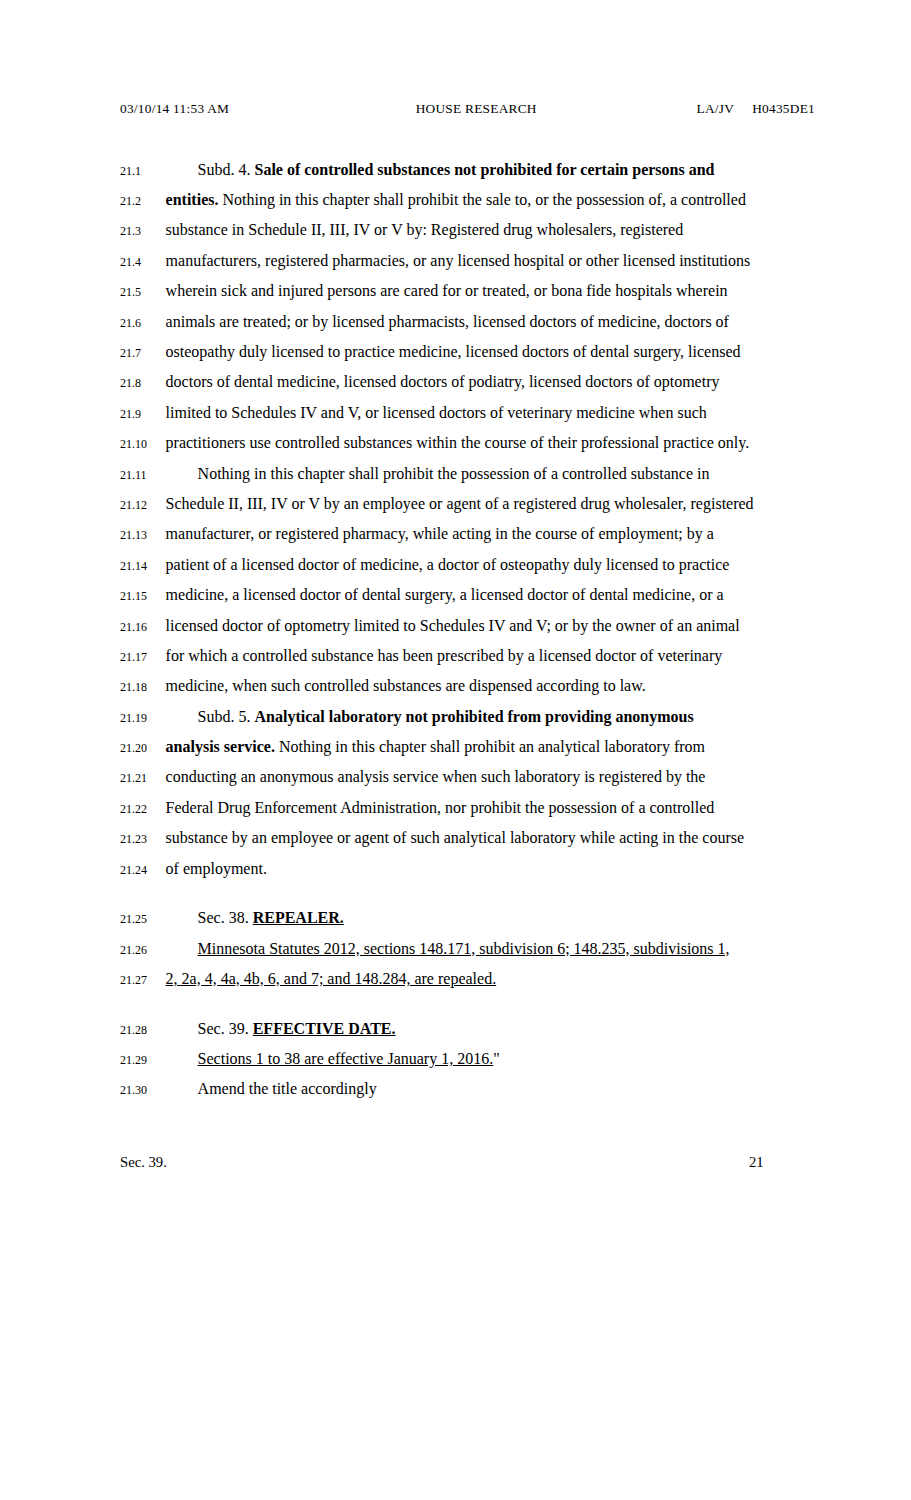03/10/14 11:53 AM
HOUSE RESEARCH
LA/JV H0435DE1
21.1
Subd. 4. Sale of controlled substances not prohibited for certain persons and
21.2
entities. Nothing in this chapter shall prohibit the sale to, or the possession of, a controlled
21.3
substance in Schedule II, III, IV or V by: Registered drug wholesalers, registered
21.4
manufacturers, registered pharmacies, or any licensed hospital or other licensed institutions
21.5
wherein sick and injured persons are cared for or treated, or bona fide hospitals wherein
21.6
animals are treated; or by licensed pharmacists, licensed doctors of medicine, doctors of
21.7
osteopathy duly licensed to practice medicine, licensed doctors of dental surgery, licensed
21.8
doctors of dental medicine, licensed doctors of podiatry, licensed doctors of optometry
21.9
limited to Schedules IV and V, or licensed doctors of veterinary medicine when such
21.10
practitioners use controlled substances within the course of their professional practice only.
21.11
Nothing in this chapter shall prohibit the possession of a controlled substance in
21.12
Schedule II, III, IV or V by an employee or agent of a registered drug wholesaler, registered
21.13
manufacturer, or registered pharmacy, while acting in the course of employment; by a
21.14
patient of a licensed doctor of medicine, a doctor of osteopathy duly licensed to practice
21.15
medicine, a licensed doctor of dental surgery, a licensed doctor of dental medicine, or a
21.16
licensed doctor of optometry limited to Schedules IV and V; or by the owner of an animal
21.17
for which a controlled substance has been prescribed by a licensed doctor of veterinary
21.18
medicine, when such controlled substances are dispensed according to law.
21.19
Subd. 5. Analytical laboratory not prohibited from providing anonymous
21.20
analysis service. Nothing in this chapter shall prohibit an analytical laboratory from
21.21
conducting an anonymous analysis service when such laboratory is registered by the
21.22
Federal Drug Enforcement Administration, nor prohibit the possession of a controlled
21.23
substance by an employee or agent of such analytical laboratory while acting in the course
21.24
of employment.
21.25
Sec. 38. REPEALER.
21.26
Minnesota Statutes 2012, sections 148.171, subdivision 6; 148.235, subdivisions 1,
21.27
2, 2a, 4, 4a, 4b, 6, and 7; and 148.284, are repealed.
21.28
Sec. 39. EFFECTIVE DATE.
21.29
Sections 1 to 38 are effective January 1, 2016."
21.30
Amend the title accordingly
Sec. 39.
21